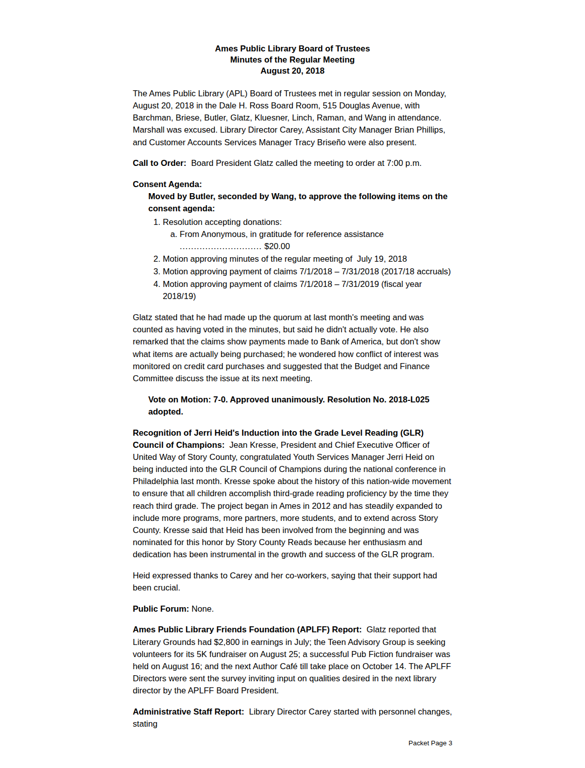Ames Public Library Board of Trustees
Minutes of the Regular Meeting
August 20, 2018
The Ames Public Library (APL) Board of Trustees met in regular session on Monday, August 20, 2018 in the Dale H. Ross Board Room, 515 Douglas Avenue, with Barchman, Briese, Butler, Glatz, Kluesner, Linch, Raman, and Wang in attendance. Marshall was excused. Library Director Carey, Assistant City Manager Brian Phillips, and Customer Accounts Services Manager Tracy Briseño were also present.
Call to Order: Board President Glatz called the meeting to order at 7:00 p.m.
Consent Agenda:
Moved by Butler, seconded by Wang, to approve the following items on the consent agenda:
Resolution accepting donations:
From Anonymous, in gratitude for reference assistance ............................. $20.00
Motion approving minutes of the regular meeting of July 19, 2018
Motion approving payment of claims 7/1/2018 – 7/31/2018 (2017/18 accruals)
Motion approving payment of claims 7/1/2018 – 7/31/2019 (fiscal year 2018/19)
Glatz stated that he had made up the quorum at last month's meeting and was counted as having voted in the minutes, but said he didn't actually vote. He also remarked that the claims show payments made to Bank of America, but don't show what items are actually being purchased; he wondered how conflict of interest was monitored on credit card purchases and suggested that the Budget and Finance Committee discuss the issue at its next meeting.
Vote on Motion: 7-0. Approved unanimously. Resolution No. 2018-L025 adopted.
Recognition of Jerri Heid's Induction into the Grade Level Reading (GLR) Council of Champions: Jean Kresse, President and Chief Executive Officer of United Way of Story County, congratulated Youth Services Manager Jerri Heid on being inducted into the GLR Council of Champions during the national conference in Philadelphia last month. Kresse spoke about the history of this nation-wide movement to ensure that all children accomplish third-grade reading proficiency by the time they reach third grade. The project began in Ames in 2012 and has steadily expanded to include more programs, more partners, more students, and to extend across Story County. Kresse said that Heid has been involved from the beginning and was nominated for this honor by Story County Reads because her enthusiasm and dedication has been instrumental in the growth and success of the GLR program.
Heid expressed thanks to Carey and her co-workers, saying that their support had been crucial.
Public Forum: None.
Ames Public Library Friends Foundation (APLFF) Report: Glatz reported that Literary Grounds had $2,800 in earnings in July; the Teen Advisory Group is seeking volunteers for its 5K fundraiser on August 25; a successful Pub Fiction fundraiser was held on August 16; and the next Author Café till take place on October 14. The APLFF Directors were sent the survey inviting input on qualities desired in the next library director by the APLFF Board President.
Administrative Staff Report: Library Director Carey started with personnel changes, stating
Packet Page 3